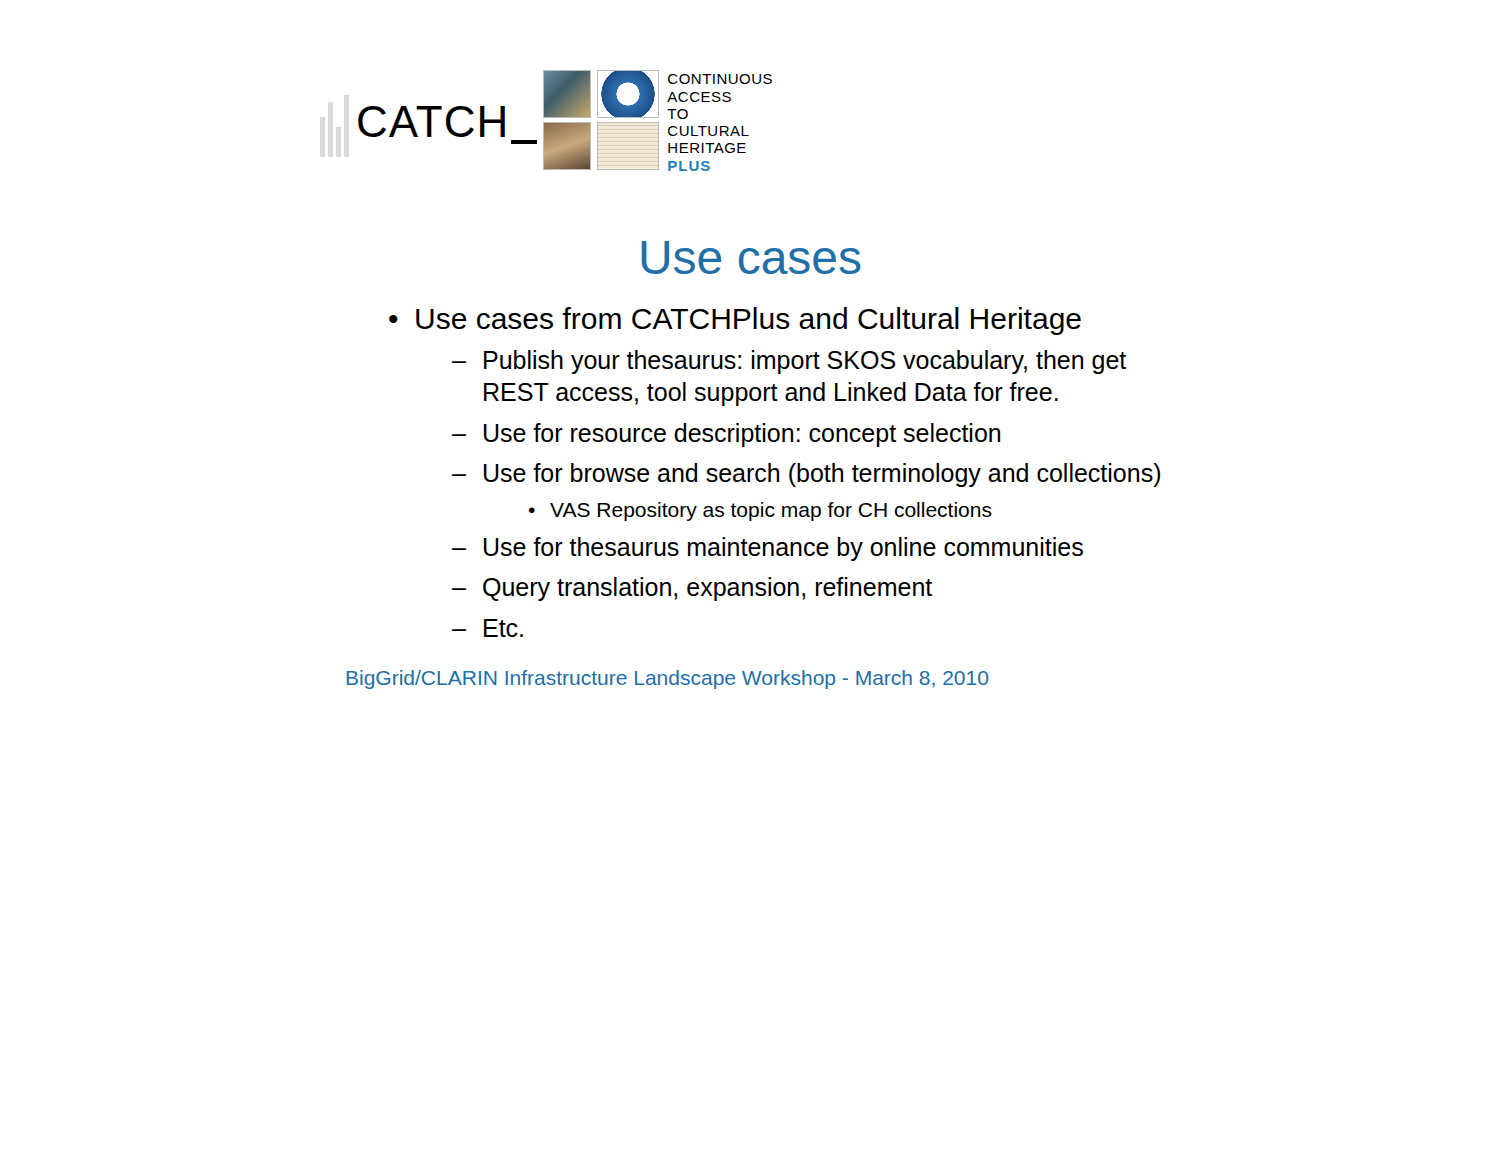CATCH
Continuous
Access
to
Cultural
Heritage
Plus
Use cases
Use cases from CATCHPlus and Cultural Heritage
Publish your thesaurus: import SKOS vocabulary, then get REST access, tool support and Linked Data for free.
Use for resource description: concept selection
Use for browse and search (both terminology and collections)
VAS Repository as topic map for CH collections
Use for thesaurus maintenance by online communities
Query translation, expansion, refinement
Etc.
BigGrid/CLARIN Infrastructure Landscape Workshop - March 8, 2010